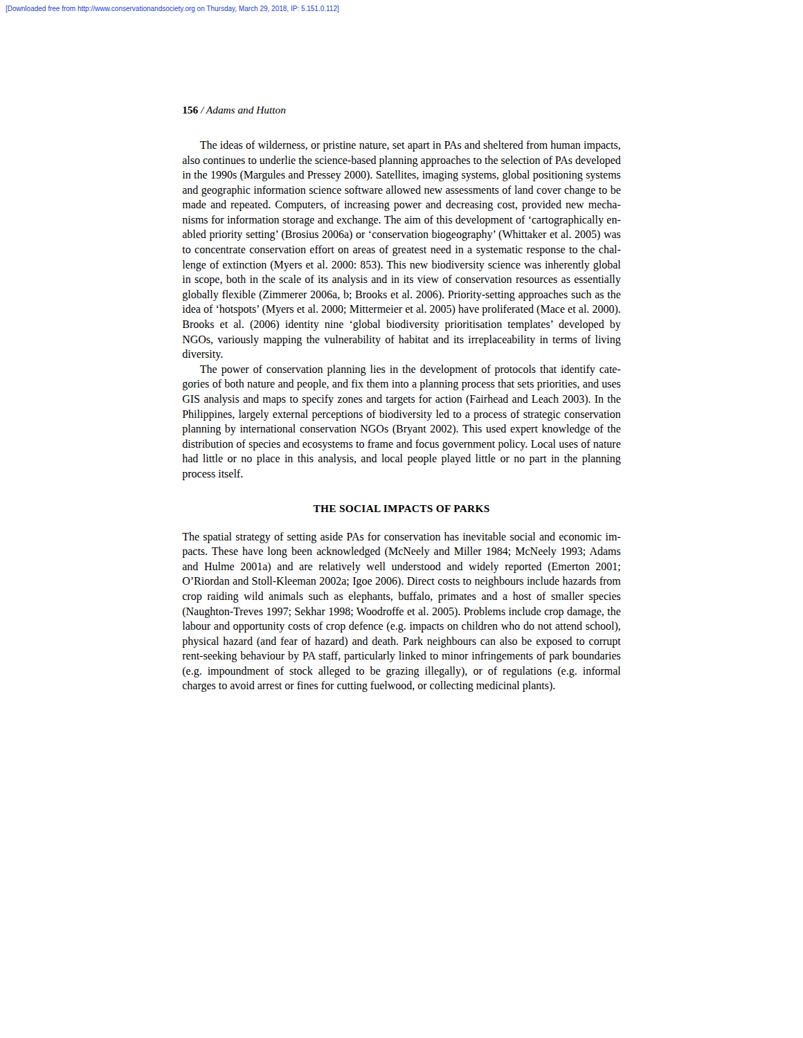[Downloaded free from http://www.conservationandsociety.org on Thursday, March 29, 2018, IP: 5.151.0.112]
156 / Adams and Hutton
The ideas of wilderness, or pristine nature, set apart in PAs and sheltered from human impacts, also continues to underlie the science-based planning approaches to the selection of PAs developed in the 1990s (Margules and Pressey 2000). Satellites, imaging systems, global positioning systems and geographic information science software allowed new assessments of land cover change to be made and repeated. Computers, of increasing power and decreasing cost, provided new mechanisms for information storage and exchange. The aim of this development of ‘cartographically enabled priority setting’ (Brosius 2006a) or ‘conservation biogeography’ (Whittaker et al. 2005) was to concentrate conservation effort on areas of greatest need in a systematic response to the challenge of extinction (Myers et al. 2000: 853). This new biodiversity science was inherently global in scope, both in the scale of its analysis and in its view of conservation resources as essentially globally flexible (Zimmerer 2006a, b; Brooks et al. 2006). Priority-setting approaches such as the idea of ‘hotspots’ (Myers et al. 2000; Mittermeier et al. 2005) have proliferated (Mace et al. 2000). Brooks et al. (2006) identity nine ‘global biodiversity prioritisation templates’ developed by NGOs, variously mapping the vulnerability of habitat and its irreplaceability in terms of living diversity.
The power of conservation planning lies in the development of protocols that identify categories of both nature and people, and fix them into a planning process that sets priorities, and uses GIS analysis and maps to specify zones and targets for action (Fairhead and Leach 2003). In the Philippines, largely external perceptions of biodiversity led to a process of strategic conservation planning by international conservation NGOs (Bryant 2002). This used expert knowledge of the distribution of species and ecosystems to frame and focus government policy. Local uses of nature had little or no place in this analysis, and local people played little or no part in the planning process itself.
The Social Impacts of Parks
The spatial strategy of setting aside PAs for conservation has inevitable social and economic impacts. These have long been acknowledged (McNeely and Miller 1984; McNeely 1993; Adams and Hulme 2001a) and are relatively well understood and widely reported (Emerton 2001; O’Riordan and Stoll-Kleeman 2002a; Igoe 2006). Direct costs to neighbours include hazards from crop raiding wild animals such as elephants, buffalo, primates and a host of smaller species (Naughton-Treves 1997; Sekhar 1998; Woodroffe et al. 2005). Problems include crop damage, the labour and opportunity costs of crop defence (e.g. impacts on children who do not attend school), physical hazard (and fear of hazard) and death. Park neighbours can also be exposed to corrupt rent-seeking behaviour by PA staff, particularly linked to minor infringements of park boundaries (e.g. impoundment of stock alleged to be grazing illegally), or of regulations (e.g. informal charges to avoid arrest or fines for cutting fuelwood, or collecting medicinal plants).